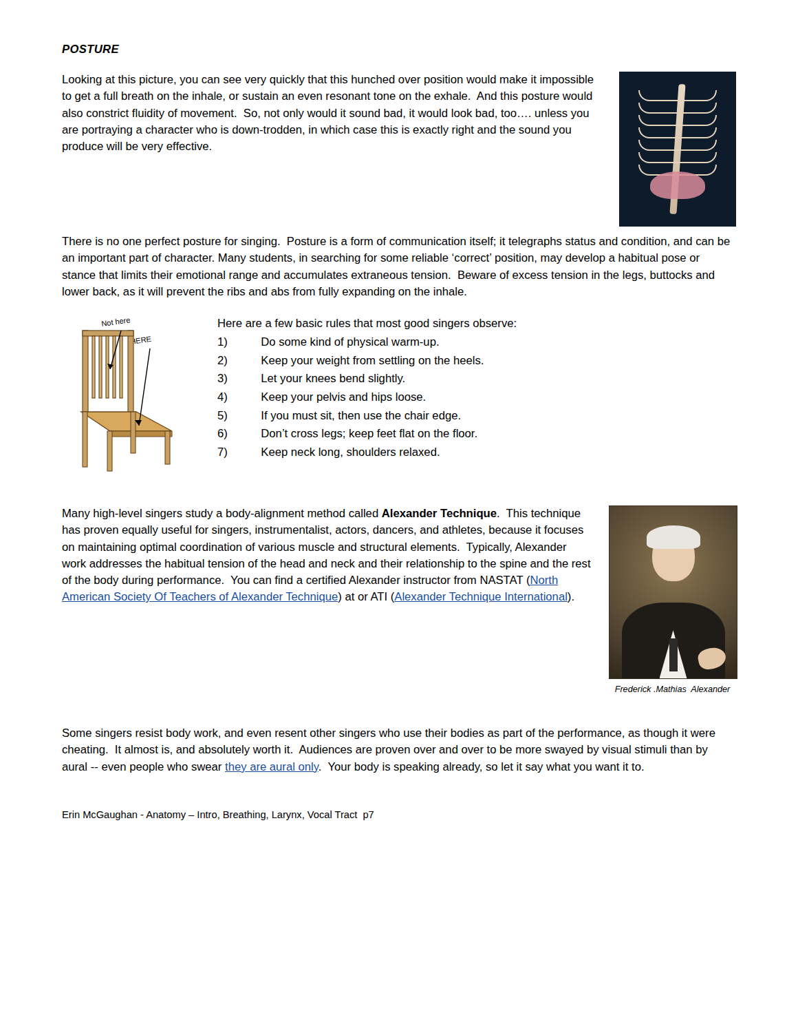POSTURE
Looking at this picture, you can see very quickly that this hunched over position would make it impossible to get a full breath on the inhale, or sustain an even resonant tone on the exhale. And this posture would also constrict fluidity of movement. So, not only would it sound bad, it would look bad, too…. unless you are portraying a character who is down-trodden, in which case this is exactly right and the sound you produce will be very effective.
There is no one perfect posture for singing. Posture is a form of communication itself; it telegraphs status and condition, and can be an important part of character. Many students, in searching for some reliable ‘correct’ position, may develop a habitual pose or stance that limits their emotional range and accumulates extraneous tension. Beware of excess tension in the legs, buttocks and lower back, as it will prevent the ribs and abs from fully expanding on the inhale.
Not here HERE
Here are a few basic rules that most good singers observe:
| 1) | Do some kind of physical warm-up. |
| 2) | Keep your weight from settling on the heels. |
| 3) | Let your knees bend slightly. |
| 4) | Keep your pelvis and hips loose. |
| 5) | If you must sit, then use the chair edge. |
| 6) | Don’t cross legs; keep feet flat on the floor. |
| 7) | Keep neck long, shoulders relaxed. |
Frederick .Mathias Alexander
Many high-level singers study a body-alignment method called Alexander Technique. This technique has proven equally useful for singers, instrumentalist, actors, dancers, and athletes, because it focuses on maintaining optimal coordination of various muscle and structural elements. Typically, Alexander work addresses the habitual tension of the head and neck and their relationship to the spine and the rest of the body during performance. You can find a certified Alexander instructor from NASTAT (North American Society Of Teachers of Alexander Technique) at or ATI (Alexander Technique International).
Some singers resist body work, and even resent other singers who use their bodies as part of the performance, as though it were cheating. It almost is, and absolutely worth it. Audiences are proven over and over to be more swayed by visual stimuli than by aural -- even people who swear they are aural only. Your body is speaking already, so let it say what you want it to.
Erin McGaughan - Anatomy – Intro, Breathing, Larynx, Vocal Tract p7